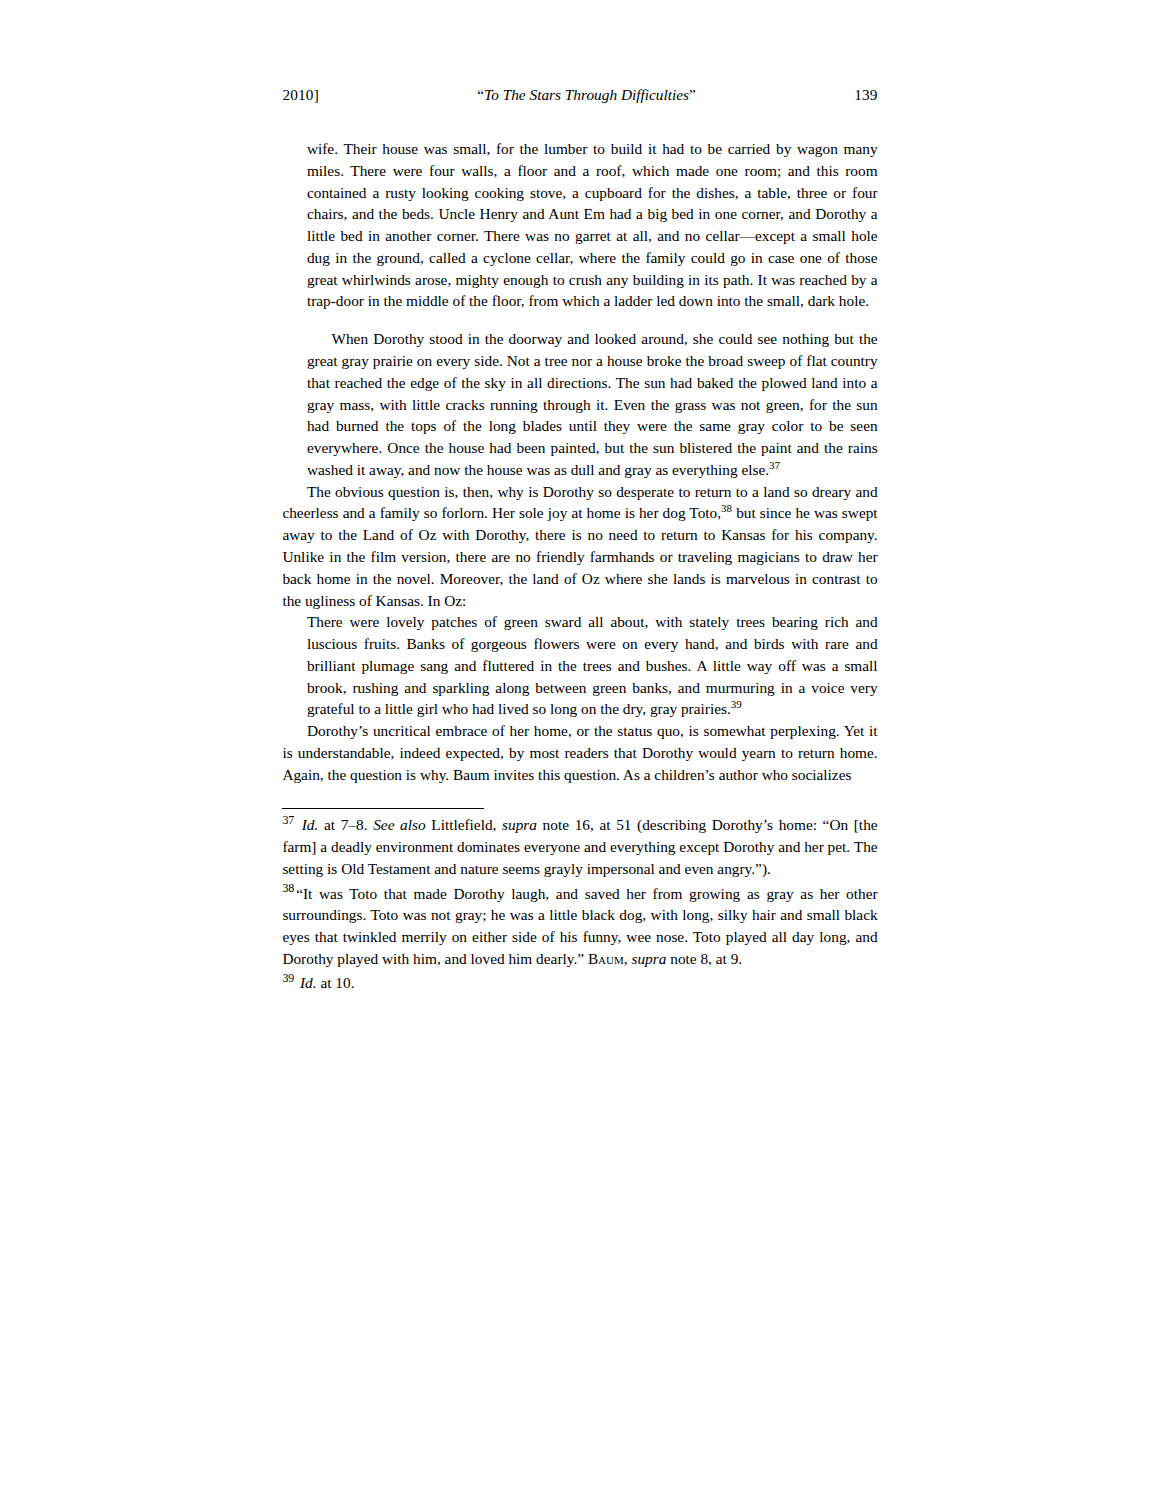2010] “To The Stars Through Difficulties” 139
wife. Their house was small, for the lumber to build it had to be carried by wagon many miles. There were four walls, a floor and a roof, which made one room; and this room contained a rusty looking cooking stove, a cupboard for the dishes, a table, three or four chairs, and the beds. Uncle Henry and Aunt Em had a big bed in one corner, and Dorothy a little bed in another corner. There was no garret at all, and no cellar—except a small hole dug in the ground, called a cyclone cellar, where the family could go in case one of those great whirlwinds arose, mighty enough to crush any building in its path. It was reached by a trap-door in the middle of the floor, from which a ladder led down into the small, dark hole.
When Dorothy stood in the doorway and looked around, she could see nothing but the great gray prairie on every side. Not a tree nor a house broke the broad sweep of flat country that reached the edge of the sky in all directions. The sun had baked the plowed land into a gray mass, with little cracks running through it. Even the grass was not green, for the sun had burned the tops of the long blades until they were the same gray color to be seen everywhere. Once the house had been painted, but the sun blistered the paint and the rains washed it away, and now the house was as dull and gray as everything else.37
The obvious question is, then, why is Dorothy so desperate to return to a land so dreary and cheerless and a family so forlorn. Her sole joy at home is her dog Toto,38 but since he was swept away to the Land of Oz with Dorothy, there is no need to return to Kansas for his company. Unlike in the film version, there are no friendly farmhands or traveling magicians to draw her back home in the novel. Moreover, the land of Oz where she lands is marvelous in contrast to the ugliness of Kansas. In Oz:
There were lovely patches of green sward all about, with stately trees bearing rich and luscious fruits. Banks of gorgeous flowers were on every hand, and birds with rare and brilliant plumage sang and fluttered in the trees and bushes. A little way off was a small brook, rushing and sparkling along between green banks, and murmuring in a voice very grateful to a little girl who had lived so long on the dry, gray prairies.39
Dorothy’s uncritical embrace of her home, or the status quo, is somewhat perplexing. Yet it is understandable, indeed expected, by most readers that Dorothy would yearn to return home. Again, the question is why. Baum invites this question. As a children’s author who socializes
37 Id. at 7–8. See also Littlefield, supra note 16, at 51 (describing Dorothy’s home: “On [the farm] a deadly environment dominates everyone and everything except Dorothy and her pet. The setting is Old Testament and nature seems grayly impersonal and even angry.”).
38“It was Toto that made Dorothy laugh, and saved her from growing as gray as her other surroundings. Toto was not gray; he was a little black dog, with long, silky hair and small black eyes that twinkled merrily on either side of his funny, wee nose. Toto played all day long, and Dorothy played with him, and loved him dearly.” Baum, supra note 8, at 9.
39 Id. at 10.